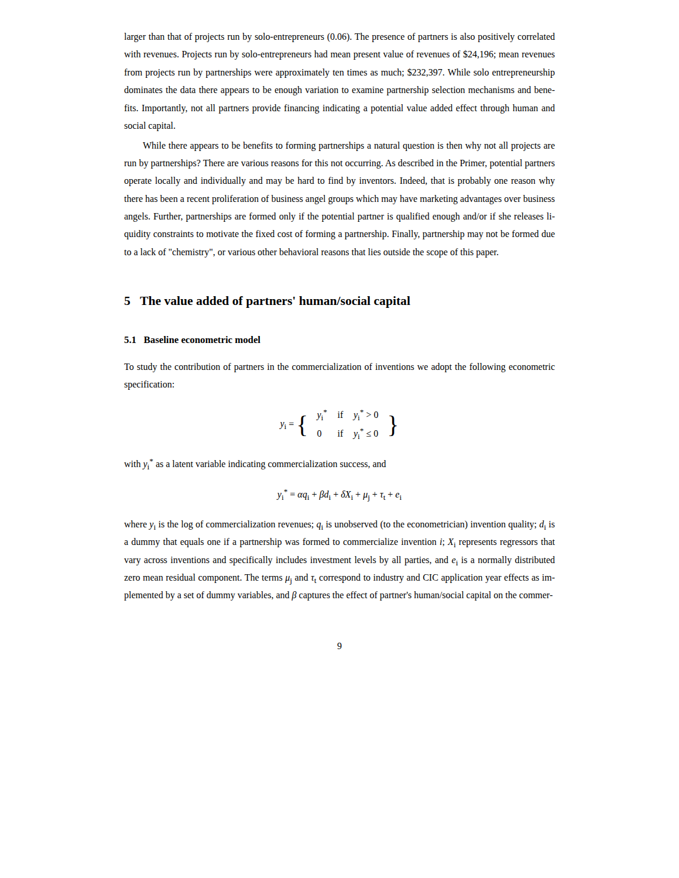larger than that of projects run by solo-entrepreneurs (0.06). The presence of partners is also positively correlated with revenues. Projects run by solo-entrepreneurs had mean present value of revenues of $24,196; mean revenues from projects run by partnerships were approximately ten times as much; $232,397. While solo entrepreneurship dominates the data there appears to be enough variation to examine partnership selection mechanisms and benefits. Importantly, not all partners provide financing indicating a potential value added effect through human and social capital.
While there appears to be benefits to forming partnerships a natural question is then why not all projects are run by partnerships? There are various reasons for this not occurring. As described in the Primer, potential partners operate locally and individually and may be hard to find by inventors. Indeed, that is probably one reason why there has been a recent proliferation of business angel groups which may have marketing advantages over business angels. Further, partnerships are formed only if the potential partner is qualified enough and/or if she releases liquidity constraints to motivate the fixed cost of forming a partnership. Finally, partnership may not be formed due to a lack of "chemistry", or various other behavioral reasons that lies outside the scope of this paper.
5 The value added of partners' human/social capital
5.1 Baseline econometric model
To study the contribution of partners in the commercialization of inventions we adopt the following econometric specification:
yi = {
| y i * | if | y i * > 0 |
| 0 | if | y i * ≤ 0 |
}
with yi* as a latent variable indicating commercialization success, and
yi* = αqi + βdi + δXi + μj + τt + ei
where yi is the log of commercialization revenues; qi is unobserved (to the econometrician) invention quality; di is a dummy that equals one if a partnership was formed to commercialize invention i; Xi represents regressors that vary across inventions and specifically includes investment levels by all parties, and ei is a normally distributed zero mean residual component. The terms μj and τt correspond to industry and CIC application year effects as implemented by a set of dummy variables, and β captures the effect of partner's human/social capital on the commer-
9